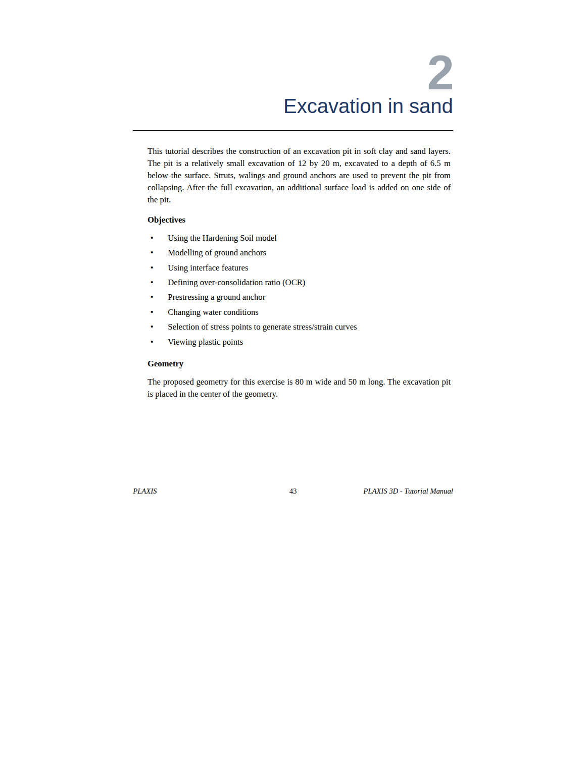2
Excavation in sand
This tutorial describes the construction of an excavation pit in soft clay and sand layers. The pit is a relatively small excavation of 12 by 20 m, excavated to a depth of 6.5 m below the surface. Struts, walings and ground anchors are used to prevent the pit from collapsing. After the full excavation, an additional surface load is added on one side of the pit.
Objectives
Using the Hardening Soil model
Modelling of ground anchors
Using interface features
Defining over-consolidation ratio (OCR)
Prestressing a ground anchor
Changing water conditions
Selection of stress points to generate stress/strain curves
Viewing plastic points
Geometry
The proposed geometry for this exercise is 80 m wide and 50 m long. The excavation pit is placed in the center of the geometry.
PLAXIS
43
PLAXIS 3D - Tutorial Manual